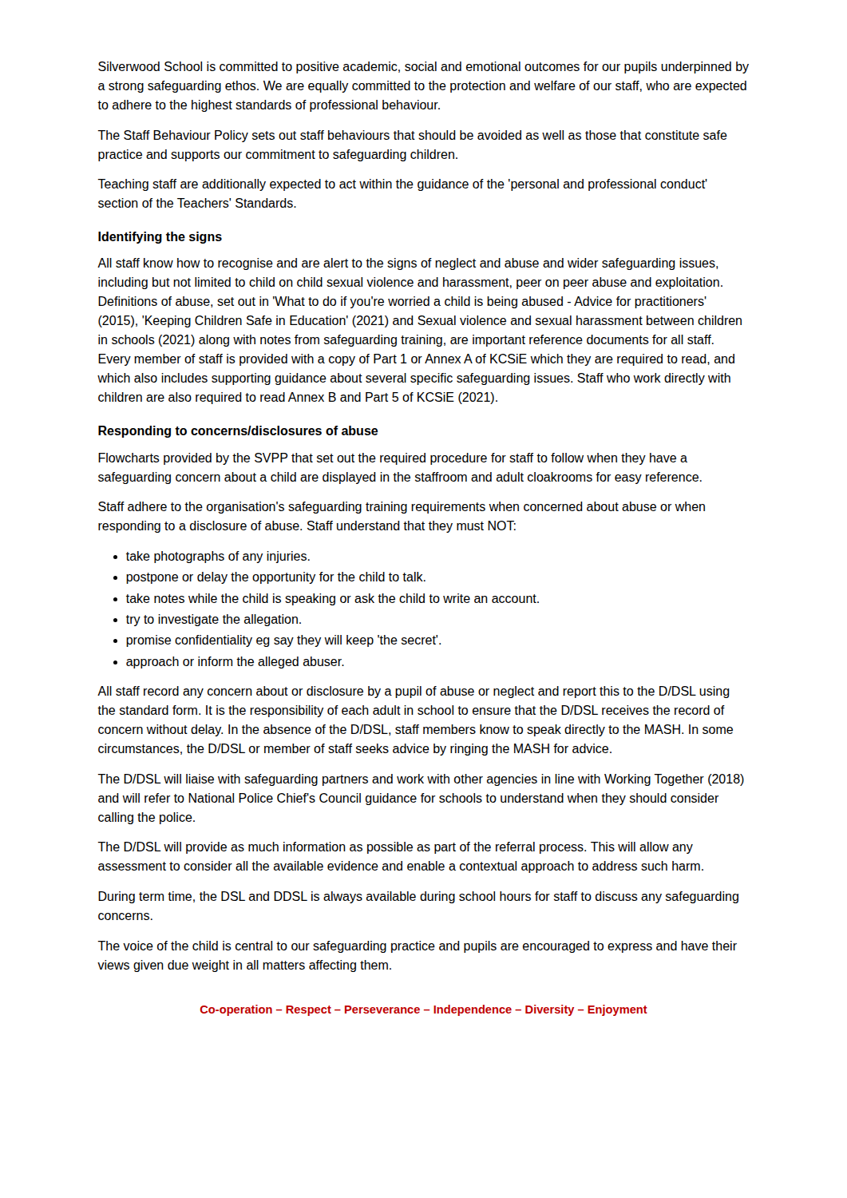Silverwood School is committed to positive academic, social and emotional outcomes for our pupils underpinned by a strong safeguarding ethos. We are equally committed to the protection and welfare of our staff, who are expected to adhere to the highest standards of professional behaviour.
The Staff Behaviour Policy sets out staff behaviours that should be avoided as well as those that constitute safe practice and supports our commitment to safeguarding children.
Teaching staff are additionally expected to act within the guidance of the 'personal and professional conduct' section of the Teachers' Standards.
Identifying the signs
All staff know how to recognise and are alert to the signs of neglect and abuse and wider safeguarding issues, including but not limited to child on child sexual violence and harassment, peer on peer abuse and exploitation. Definitions of abuse, set out in 'What to do if you're worried a child is being abused - Advice for practitioners' (2015), 'Keeping Children Safe in Education' (2021) and Sexual violence and sexual harassment between children in schools (2021) along with notes from safeguarding training, are important reference documents for all staff. Every member of staff is provided with a copy of Part 1 or Annex A of KCSiE which they are required to read, and which also includes supporting guidance about several specific safeguarding issues. Staff who work directly with children are also required to read Annex B and Part 5 of KCSiE (2021).
Responding to concerns/disclosures of abuse
Flowcharts provided by the SVPP that set out the required procedure for staff to follow when they have a safeguarding concern about a child are displayed in the staffroom and adult cloakrooms for easy reference.
Staff adhere to the organisation's safeguarding training requirements when concerned about abuse or when responding to a disclosure of abuse. Staff understand that they must NOT:
take photographs of any injuries.
postpone or delay the opportunity for the child to talk.
take notes while the child is speaking or ask the child to write an account.
try to investigate the allegation.
promise confidentiality eg say they will keep 'the secret'.
approach or inform the alleged abuser.
All staff record any concern about or disclosure by a pupil of abuse or neglect and report this to the D/DSL using the standard form. It is the responsibility of each adult in school to ensure that the D/DSL receives the record of concern without delay. In the absence of the D/DSL, staff members know to speak directly to the MASH. In some circumstances, the D/DSL or member of staff seeks advice by ringing the MASH for advice.
The D/DSL will liaise with safeguarding partners and work with other agencies in line with Working Together (2018) and will refer to National Police Chief's Council guidance for schools to understand when they should consider calling the police.
The D/DSL will provide as much information as possible as part of the referral process. This will allow any assessment to consider all the available evidence and enable a contextual approach to address such harm.
During term time, the DSL and DDSL is always available during school hours for staff to discuss any safeguarding concerns.
The voice of the child is central to our safeguarding practice and pupils are encouraged to express and have their views given due weight in all matters affecting them.
Co-operation – Respect – Perseverance – Independence – Diversity – Enjoyment